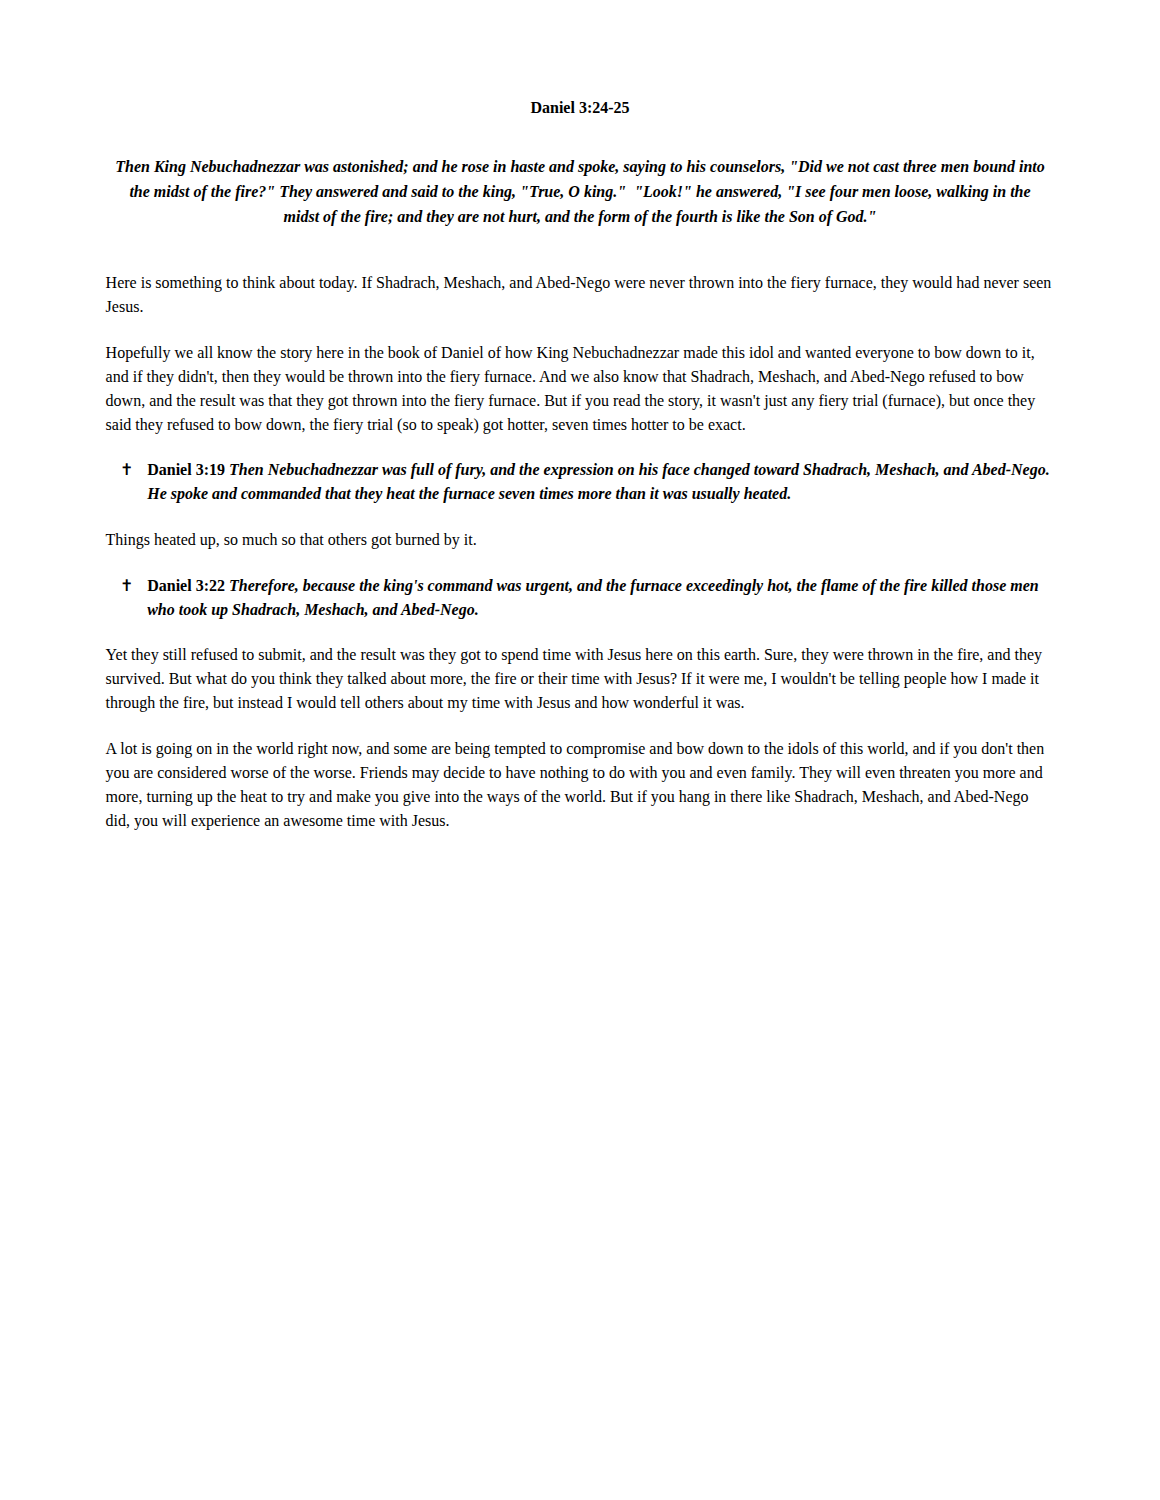Daniel 3:24-25
Then King Nebuchadnezzar was astonished; and he rose in haste and spoke, saying to his counselors, "Did we not cast three men bound into the midst of the fire?" They answered and said to the king, "True, O king." "Look!" he answered, "I see four men loose, walking in the midst of the fire; and they are not hurt, and the form of the fourth is like the Son of God."
Here is something to think about today. If Shadrach, Meshach, and Abed-Nego were never thrown into the fiery furnace, they would had never seen Jesus.
Hopefully we all know the story here in the book of Daniel of how King Nebuchadnezzar made this idol and wanted everyone to bow down to it, and if they didn't, then they would be thrown into the fiery furnace. And we also know that Shadrach, Meshach, and Abed-Nego refused to bow down, and the result was that they got thrown into the fiery furnace. But if you read the story, it wasn't just any fiery trial (furnace), but once they said they refused to bow down, the fiery trial (so to speak) got hotter, seven times hotter to be exact.
✝Daniel 3:19 Then Nebuchadnezzar was full of fury, and the expression on his face changed toward Shadrach, Meshach, and Abed-Nego. He spoke and commanded that they heat the furnace seven times more than it was usually heated.
Things heated up, so much so that others got burned by it.
✝Daniel 3:22 Therefore, because the king's command was urgent, and the furnace exceedingly hot, the flame of the fire killed those men who took up Shadrach, Meshach, and Abed-Nego.
Yet they still refused to submit, and the result was they got to spend time with Jesus here on this earth. Sure, they were thrown in the fire, and they survived. But what do you think they talked about more, the fire or their time with Jesus? If it were me, I wouldn't be telling people how I made it through the fire, but instead I would tell others about my time with Jesus and how wonderful it was.
A lot is going on in the world right now, and some are being tempted to compromise and bow down to the idols of this world, and if you don't then you are considered worse of the worse. Friends may decide to have nothing to do with you and even family. They will even threaten you more and more, turning up the heat to try and make you give into the ways of the world. But if you hang in there like Shadrach, Meshach, and Abed-Nego did, you will experience an awesome time with Jesus.